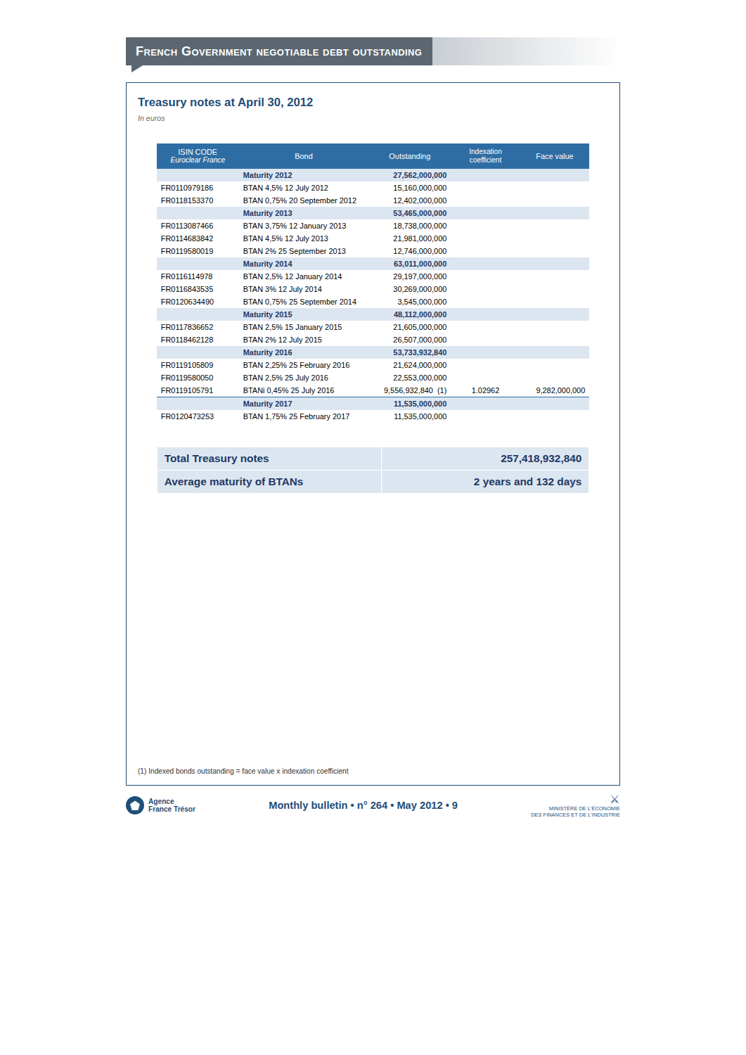French Government negotiable debt outstanding
Treasury notes at April 30, 2012
In euros
| ISIN CODE Euroclear France | Bond | Outstanding | Indexation coefficient | Face value |
| --- | --- | --- | --- | --- |
| | Maturity 2012 | 27,562,000,000 | | |
| FR0110979186 | BTAN 4,5% 12 July 2012 | 15,160,000,000 | | |
| FR0118153370 | BTAN 0,75% 20 September 2012 | 12,402,000,000 | | |
| | Maturity 2013 | 53,465,000,000 | | |
| FR0113087466 | BTAN 3,75% 12 January 2013 | 18,738,000,000 | | |
| FR0114683842 | BTAN 4,5% 12 July 2013 | 21,981,000,000 | | |
| FR0119580019 | BTAN 2% 25 September 2013 | 12,746,000,000 | | |
| | Maturity 2014 | 63,011,000,000 | | |
| FR0116114978 | BTAN 2,5% 12 January 2014 | 29,197,000,000 | | |
| FR0116843535 | BTAN 3% 12 July 2014 | 30,269,000,000 | | |
| FR0120634490 | BTAN 0,75% 25 September 2014 | 3,545,000,000 | | |
| | Maturity 2015 | 48,112,000,000 | | |
| FR0117836652 | BTAN 2,5% 15 January 2015 | 21,605,000,000 | | |
| FR0118462128 | BTAN 2% 12 July 2015 | 26,507,000,000 | | |
| | Maturity 2016 | 53,733,932,840 | | |
| FR0119105809 | BTAN 2,25% 25 February 2016 | 21,624,000,000 | | |
| FR0119580050 | BTAN 2,5% 25 July 2016 | 22,553,000,000 | | |
| FR0119105791 | BTANi 0,45% 25 July 2016 | 9,556,932,840 (1) | 1.02962 | 9,282,000,000 |
| | Maturity 2017 | 11,535,000,000 | | |
| FR0120473253 | BTAN 1,75% 25 February 2017 | 11,535,000,000 | | |
| Total Treasury notes | 257,418,932,840 |
| Average maturity of BTANs | 2 years and 132 days |
(1) Indexed bonds outstanding = face value x indexation coefficient
Agence France Trésor
Monthly bulletin • n° 264 • May 2012 • 9
⚔ MINISTÈRE DE L'ÉCONOMIE
DES FINANCES ET DE L'INDUSTRIE